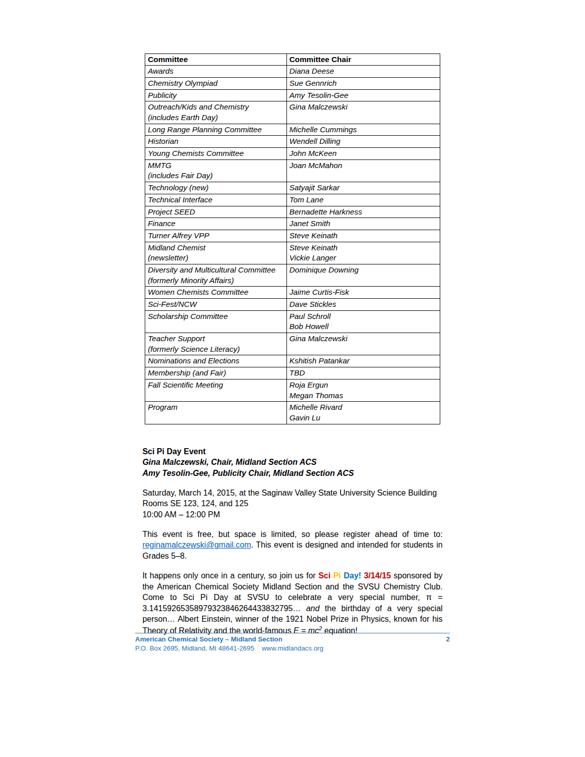| Committee | Committee Chair |
| --- | --- |
| Awards | Diana Deese |
| Chemistry Olympiad | Sue Gennrich |
| Publicity | Amy Tesolin-Gee |
| Outreach/Kids and Chemistry (includes Earth Day) | Gina Malczewski |
| Long Range Planning Committee | Michelle Cummings |
| Historian | Wendell Dilling |
| Young Chemists Committee | John McKeen |
| MMTG (includes Fair Day) | Joan McMahon |
| Technology (new) | Satyajit Sarkar |
| Technical Interface | Tom Lane |
| Project SEED | Bernadette Harkness |
| Finance | Janet Smith |
| Turner Alfrey VPP | Steve Keinath |
| Midland Chemist (newsletter) | Steve Keinath Vickie Langer |
| Diversity and Multicultural Committee (formerly Minority Affairs) | Dominique Downing |
| Women Chemists Committee | Jaime Curtis-Fisk |
| Sci-Fest/NCW | Dave Stickles |
| Scholarship Committee | Paul Schroll Bob Howell |
| Teacher Support (formerly Science Literacy) | Gina Malczewski |
| Nominations and Elections | Kshitish Patankar |
| Membership (and Fair) | TBD |
| Fall Scientific Meeting | Roja Ergun Megan Thomas |
| Program | Michelle Rivard Gavin Lu |
Sci Pi Day Event
Gina Malczewski, Chair, Midland Section ACS
Amy Tesolin-Gee, Publicity Chair, Midland Section ACS
Saturday, March 14, 2015, at the Saginaw Valley State University Science Building
Rooms SE 123, 124, and 125
10:00 AM – 12:00 PM
This event is free, but space is limited, so please register ahead of time to: reginamalczewski@gmail.com. This event is designed and intended for students in Grades 5–8.
It happens only once in a century, so join us for Sci Pi Day! 3/14/15 sponsored by the American Chemical Society Midland Section and the SVSU Chemistry Club. Come to Sci Pi Day at SVSU to celebrate a very special number, π = 3.14159265358979323846264433832795… and the birthday of a very special person… Albert Einstein, winner of the 1921 Nobel Prize in Physics, known for his Theory of Relativity and the world-famous E = mc2 equation!
American Chemical Society – Midland Section 2
P.O. Box 2695, Midland, MI 48641-2695 www.midlandacs.org